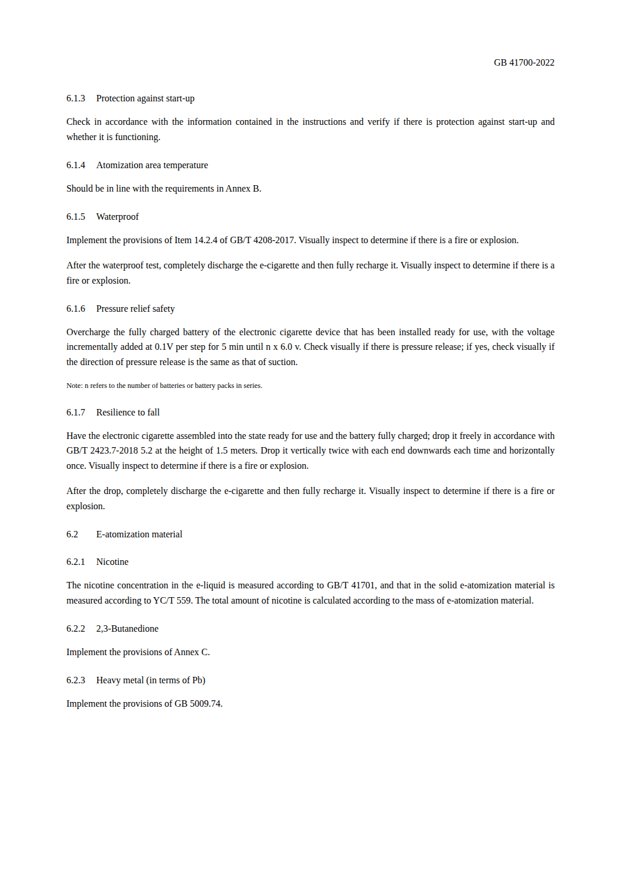GB 41700-2022
6.1.3 Protection against start-up
Check in accordance with the information contained in the instructions and verify if there is protection against start-up and whether it is functioning.
6.1.4 Atomization area temperature
Should be in line with the requirements in Annex B.
6.1.5 Waterproof
Implement the provisions of Item 14.2.4 of GB/T 4208-2017. Visually inspect to determine if there is a fire or explosion.
After the waterproof test, completely discharge the e-cigarette and then fully recharge it. Visually inspect to determine if there is a fire or explosion.
6.1.6 Pressure relief safety
Overcharge the fully charged battery of the electronic cigarette device that has been installed ready for use, with the voltage incrementally added at 0.1V per step for 5 min until n x 6.0 v. Check visually if there is pressure release; if yes, check visually if the direction of pressure release is the same as that of suction.
Note: n refers to the number of batteries or battery packs in series.
6.1.7 Resilience to fall
Have the electronic cigarette assembled into the state ready for use and the battery fully charged; drop it freely in accordance with GB/T 2423.7-2018 5.2 at the height of 1.5 meters. Drop it vertically twice with each end downwards each time and horizontally once. Visually inspect to determine if there is a fire or explosion.
After the drop, completely discharge the e-cigarette and then fully recharge it. Visually inspect to determine if there is a fire or explosion.
6.2 E-atomization material
6.2.1 Nicotine
The nicotine concentration in the e-liquid is measured according to GB/T 41701, and that in the solid e-atomization material is measured according to YC/T 559. The total amount of nicotine is calculated according to the mass of e-atomization material.
6.2.22,3-Butanedione
Implement the provisions of Annex C.
6.2.3 Heavy metal (in terms of Pb)
Implement the provisions of GB 5009.74.